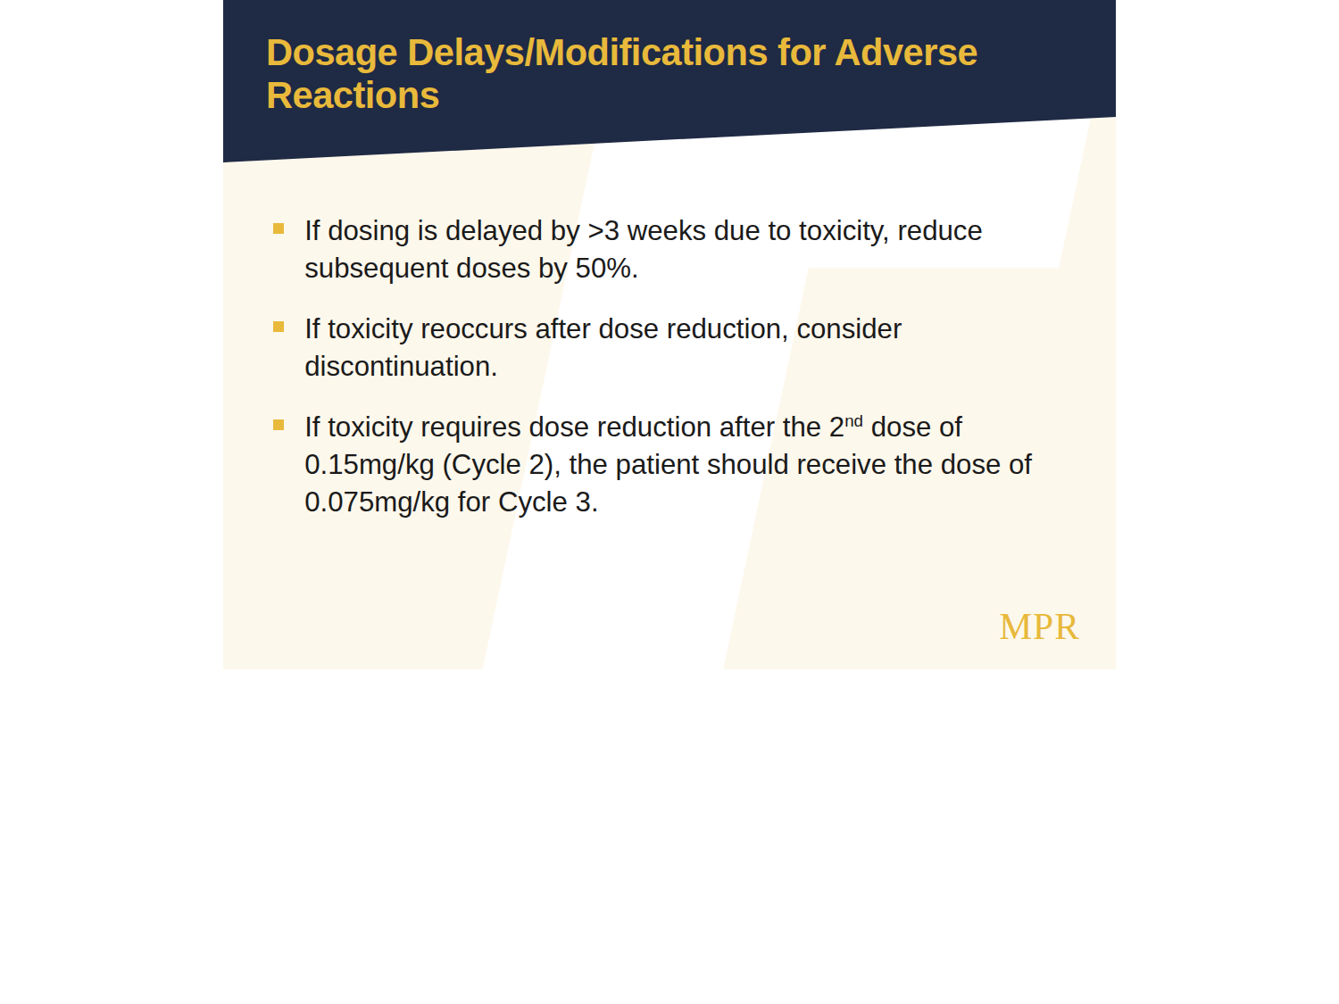Dosage Delays/Modifications for Adverse Reactions
If dosing is delayed by >3 weeks due to toxicity, reduce subsequent doses by 50%.
If toxicity reoccurs after dose reduction, consider discontinuation.
If toxicity requires dose reduction after the 2nd dose of 0.15mg/kg (Cycle 2), the patient should receive the dose of 0.075mg/kg for Cycle 3.
MPR